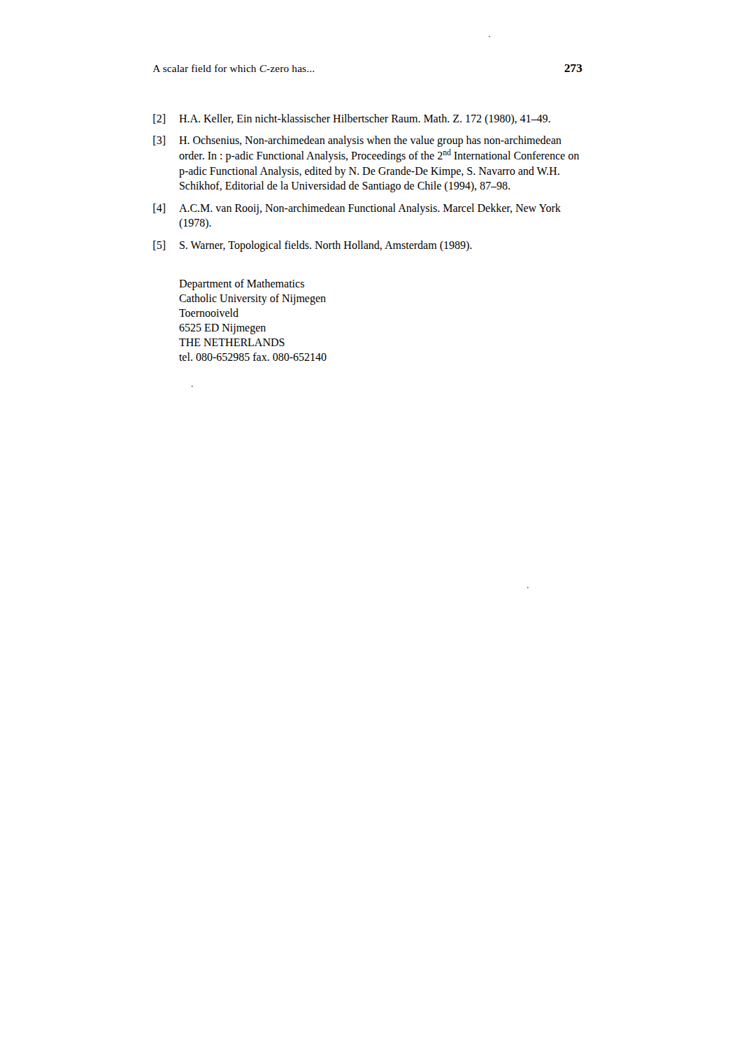. . .
A scalar field for which C-zero has... 273
[2] H.A. Keller, Ein nicht-klassischer Hilbertscher Raum. Math. Z. 172 (1980), 41–49.
[3] H. Ochsenius, Non-archimedean analysis when the value group has non-archimedean order. In : p-adic Functional Analysis, Proceedings of the 2nd International Conference on p-adic Functional Analysis, edited by N. De Grande-De Kimpe, S. Navarro and W.H. Schikhof, Editorial de la Universidad de Santiago de Chile (1994), 87–98.
[4] A.C.M. van Rooij, Non-archimedean Functional Analysis. Marcel Dekker, New York (1978).
[5] S. Warner, Topological fields. North Holland, Amsterdam (1989).
Department of Mathematics
Catholic University of Nijmegen
Toernooiveld
6525 ED Nijmegen
THE NETHERLANDS
tel. 080-652985 fax. 080-652140